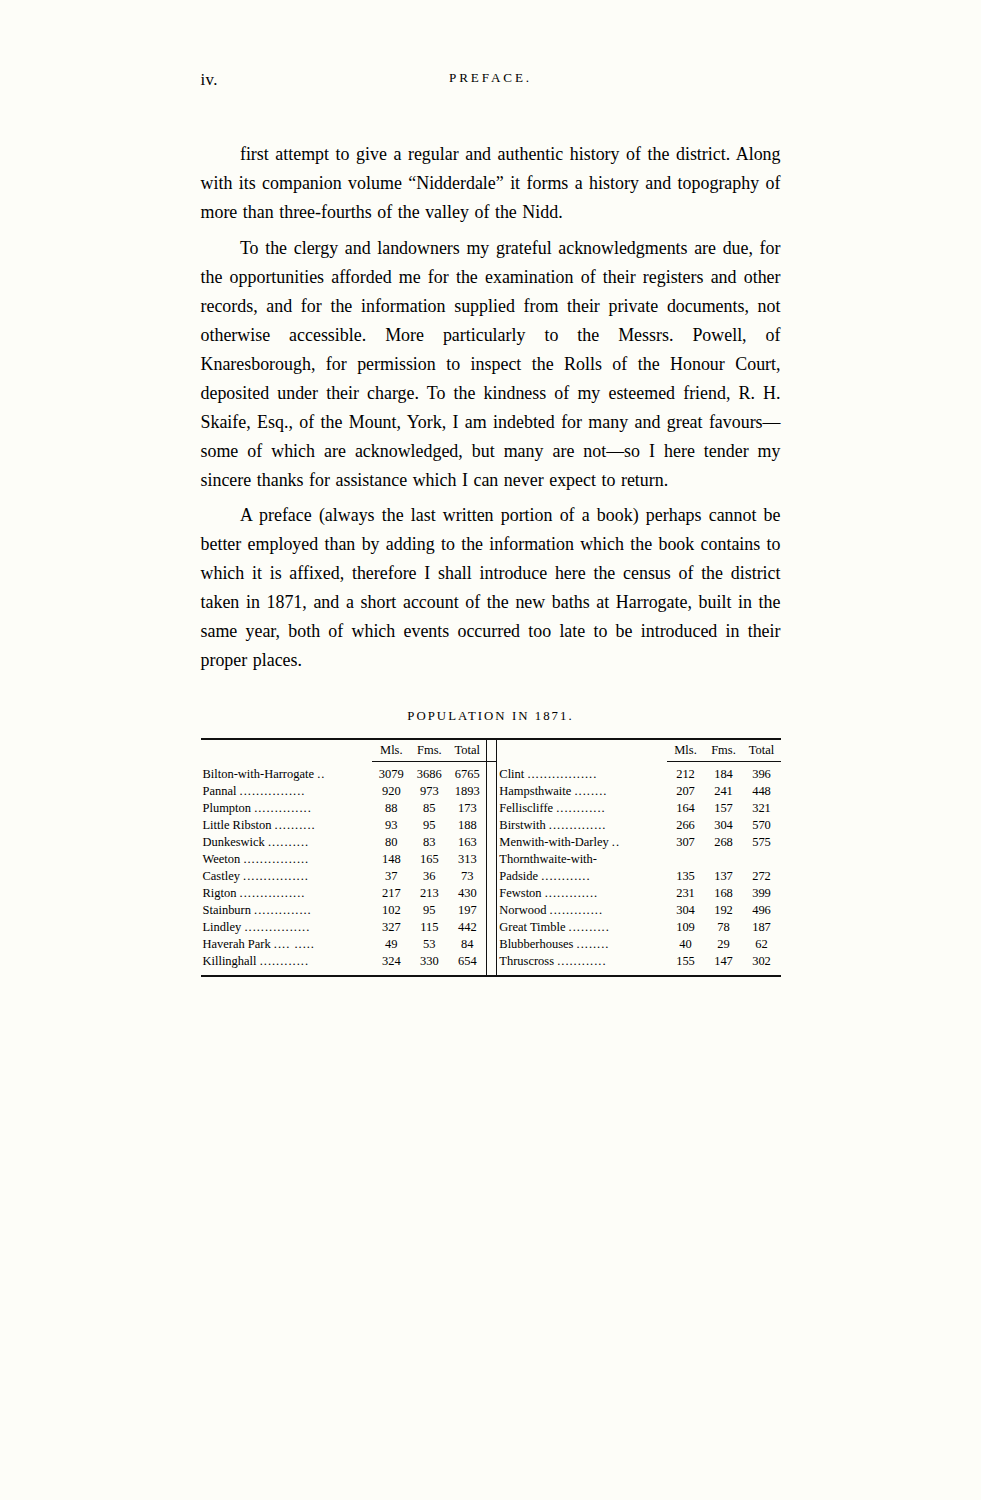iv.
Preface.
first attempt to give a regular and authentic history of the district. Along with its companion volume “Nidderdale” it forms a history and topography of more than three-fourths of the valley of the Nidd.
To the clergy and landowners my grateful acknowledgments are due, for the opportunities afforded me for the examination of their registers and other records, and for the information supplied from their private documents, not otherwise accessible. More particularly to the Messrs. Powell, of Knaresborough, for permission to inspect the Rolls of the Honour Court, deposited under their charge. To the kindness of my esteemed friend, R. H. Skaife, Esq., of the Mount, York, I am indebted for many and great favours—some of which are acknowledged, but many are not—so I here tender my sincere thanks for assistance which I can never expect to return.
A preface (always the last written portion of a book) perhaps cannot be better employed than by adding to the information which the book contains to which it is affixed, therefore I shall introduce here the census of the district taken in 1871, and a short account of the new baths at Harrogate, built in the same year, both of which events occurred too late to be introduced in their proper places.
Population in 1871.
| | Mls. | Fms. | Total | | | Mls. | Fms. | Total |
| --- | --- | --- | --- | --- | --- | --- | --- | --- |
| Bilton-with-Harrogate .. | 3079 | 3686 | 6765 | | Clint ................. | 212 | 184 | 396 |
| Pannal ................ | 920 | 973 | 1893 | | Hampsthwaite ........ | 207 | 241 | 448 |
| Plumpton .............. | 88 | 85 | 173 | | Felliscliffe ............ | 164 | 157 | 321 |
| Little Ribston .......... | 93 | 95 | 188 | | Birstwith .............. | 266 | 304 | 570 |
| Dunkeswick .......... | 80 | 83 | 163 | | Menwith-with-Darley .. | 307 | 268 | 575 |
| Weeton ................ | 148 | 165 | 313 | | Thornthwaite-with- | | | |
| Castley ................ | 37 | 36 | 73 | | Padside ............ | 135 | 137 | 272 |
| Rigton ................ | 217 | 213 | 430 | | Fewston ............. | 231 | 168 | 399 |
| Stainburn .............. | 102 | 95 | 197 | | Norwood ............. | 304 | 192 | 496 |
| Lindley ................ | 327 | 115 | 442 | | Great Timble .......... | 109 | 78 | 187 |
| Haverah Park .... ..... | 49 | 53 | 84 | | Blubberhouses ........ | 40 | 29 | 62 |
| Killinghall ............ | 324 | 330 | 654 | | Thruscross ............ | 155 | 147 | 302 |